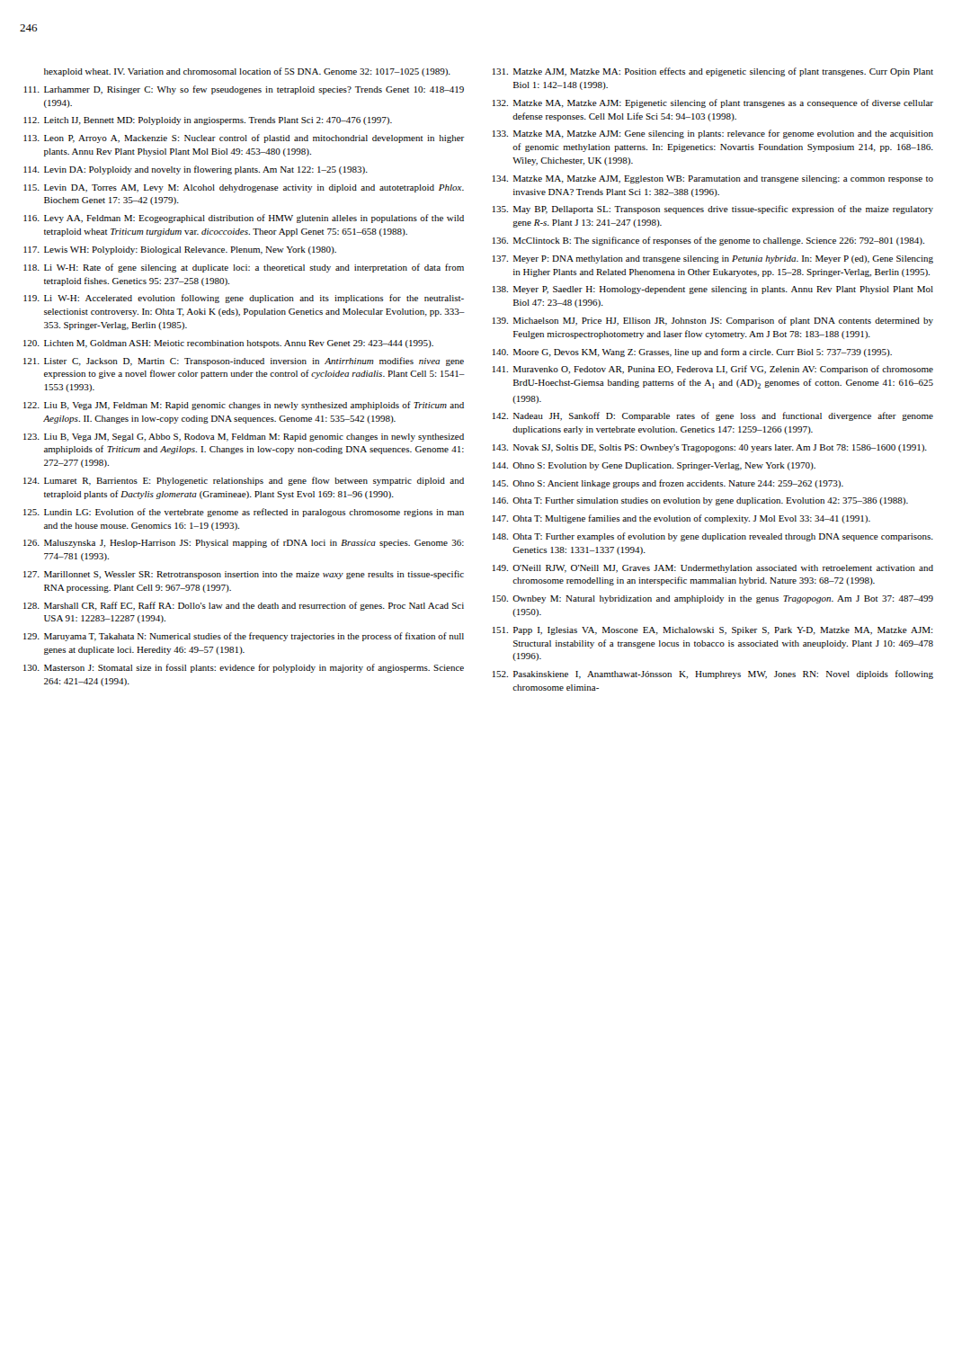246
hexaploid wheat. IV. Variation and chromosomal location of 5S DNA. Genome 32: 1017–1025 (1989).
111. Larhammer D, Risinger C: Why so few pseudogenes in tetraploid species? Trends Genet 10: 418–419 (1994).
112. Leitch IJ, Bennett MD: Polyploidy in angiosperms. Trends Plant Sci 2: 470–476 (1997).
113. Leon P, Arroyo A, Mackenzie S: Nuclear control of plastid and mitochondrial development in higher plants. Annu Rev Plant Physiol Plant Mol Biol 49: 453–480 (1998).
114. Levin DA: Polyploidy and novelty in flowering plants. Am Nat 122: 1–25 (1983).
115. Levin DA, Torres AM, Levy M: Alcohol dehydrogenase activity in diploid and autotetraploid Phlox. Biochem Genet 17: 35–42 (1979).
116. Levy AA, Feldman M: Ecogeographical distribution of HMW glutenin alleles in populations of the wild tetraploid wheat Triticum turgidum var. dicoccoides. Theor Appl Genet 75: 651–658 (1988).
117. Lewis WH: Polyploidy: Biological Relevance. Plenum, New York (1980).
118. Li W-H: Rate of gene silencing at duplicate loci: a theoretical study and interpretation of data from tetraploid fishes. Genetics 95: 237–258 (1980).
119. Li W-H: Accelerated evolution following gene duplication and its implications for the neutralist-selectionist controversy. In: Ohta T, Aoki K (eds), Population Genetics and Molecular Evolution, pp. 333–353. Springer-Verlag, Berlin (1985).
120. Lichten M, Goldman ASH: Meiotic recombination hotspots. Annu Rev Genet 29: 423–444 (1995).
121. Lister C, Jackson D, Martin C: Transposon-induced inversion in Antirrhinum modifies nivea gene expression to give a novel flower color pattern under the control of cycloidea radialis. Plant Cell 5: 1541–1553 (1993).
122. Liu B, Vega JM, Feldman M: Rapid genomic changes in newly synthesized amphiploids of Triticum and Aegilops. II. Changes in low-copy coding DNA sequences. Genome 41: 535–542 (1998).
123. Liu B, Vega JM, Segal G, Abbo S, Rodova M, Feldman M: Rapid genomic changes in newly synthesized amphiploids of Triticum and Aegilops. I. Changes in low-copy non-coding DNA sequences. Genome 41: 272–277 (1998).
124. Lumaret R, Barrientos E: Phylogenetic relationships and gene flow between sympatric diploid and tetraploid plants of Dactylis glomerata (Gramineae). Plant Syst Evol 169: 81–96 (1990).
125. Lundin LG: Evolution of the vertebrate genome as reflected in paralogous chromosome regions in man and the house mouse. Genomics 16: 1–19 (1993).
126. Maluszynska J, Heslop-Harrison JS: Physical mapping of rDNA loci in Brassica species. Genome 36: 774–781 (1993).
127. Marillonnet S, Wessler SR: Retrotransposon insertion into the maize waxy gene results in tissue-specific RNA processing. Plant Cell 9: 967–978 (1997).
128. Marshall CR, Raff EC, Raff RA: Dollo's law and the death and resurrection of genes. Proc Natl Acad Sci USA 91: 12283–12287 (1994).
129. Maruyama T, Takahata N: Numerical studies of the frequency trajectories in the process of fixation of null genes at duplicate loci. Heredity 46: 49–57 (1981).
130. Masterson J: Stomatal size in fossil plants: evidence for polyploidy in majority of angiosperms. Science 264: 421–424 (1994).
131. Matzke AJM, Matzke MA: Position effects and epigenetic silencing of plant transgenes. Curr Opin Plant Biol 1: 142–148 (1998).
132. Matzke MA, Matzke AJM: Epigenetic silencing of plant transgenes as a consequence of diverse cellular defense responses. Cell Mol Life Sci 54: 94–103 (1998).
133. Matzke MA, Matzke AJM: Gene silencing in plants: relevance for genome evolution and the acquisition of genomic methylation patterns. In: Epigenetics: Novartis Foundation Symposium 214, pp. 168–186. Wiley, Chichester, UK (1998).
134. Matzke MA, Matzke AJM, Eggleston WB: Paramutation and transgene silencing: a common response to invasive DNA? Trends Plant Sci 1: 382–388 (1996).
135. May BP, Dellaporta SL: Transposon sequences drive tissue-specific expression of the maize regulatory gene R-s. Plant J 13: 241–247 (1998).
136. McClintock B: The significance of responses of the genome to challenge. Science 226: 792–801 (1984).
137. Meyer P: DNA methylation and transgene silencing in Petunia hybrida. In: Meyer P (ed), Gene Silencing in Higher Plants and Related Phenomena in Other Eukaryotes, pp. 15–28. Springer-Verlag, Berlin (1995).
138. Meyer P, Saedler H: Homology-dependent gene silencing in plants. Annu Rev Plant Physiol Plant Mol Biol 47: 23–48 (1996).
139. Michaelson MJ, Price HJ, Ellison JR, Johnston JS: Comparison of plant DNA contents determined by Feulgen microspectrophotometry and laser flow cytometry. Am J Bot 78: 183–188 (1991).
140. Moore G, Devos KM, Wang Z: Grasses, line up and form a circle. Curr Biol 5: 737–739 (1995).
141. Muravenko O, Fedotov AR, Punina EO, Federova LI, Grif VG, Zelenin AV: Comparison of chromosome BrdU-Hoechst-Giemsa banding patterns of the A1 and (AD)2 genomes of cotton. Genome 41: 616–625 (1998).
142. Nadeau JH, Sankoff D: Comparable rates of gene loss and functional divergence after genome duplications early in vertebrate evolution. Genetics 147: 1259–1266 (1997).
143. Novak SJ, Soltis DE, Soltis PS: Ownbey's Tragopogons: 40 years later. Am J Bot 78: 1586–1600 (1991).
144. Ohno S: Evolution by Gene Duplication. Springer-Verlag, New York (1970).
145. Ohno S: Ancient linkage groups and frozen accidents. Nature 244: 259–262 (1973).
146. Ohta T: Further simulation studies on evolution by gene duplication. Evolution 42: 375–386 (1988).
147. Ohta T: Multigene families and the evolution of complexity. J Mol Evol 33: 34–41 (1991).
148. Ohta T: Further examples of evolution by gene duplication revealed through DNA sequence comparisons. Genetics 138: 1331–1337 (1994).
149. O'Neill RJW, O'Neill MJ, Graves JAM: Undermethylation associated with retroelement activation and chromosome remodelling in an interspecific mammalian hybrid. Nature 393: 68–72 (1998).
150. Ownbey M: Natural hybridization and amphiploidy in the genus Tragopogon. Am J Bot 37: 487–499 (1950).
151. Papp I, Iglesias VA, Moscone EA, Michalowski S, Spiker S, Park Y-D, Matzke MA, Matzke AJM: Structural instability of a transgene locus in tobacco is associated with aneuploidy. Plant J 10: 469–478 (1996).
152. Pasakinskiene I, Anamthawat-Jónsson K, Humphreys MW, Jones RN: Novel diploids following chromosome elimina-